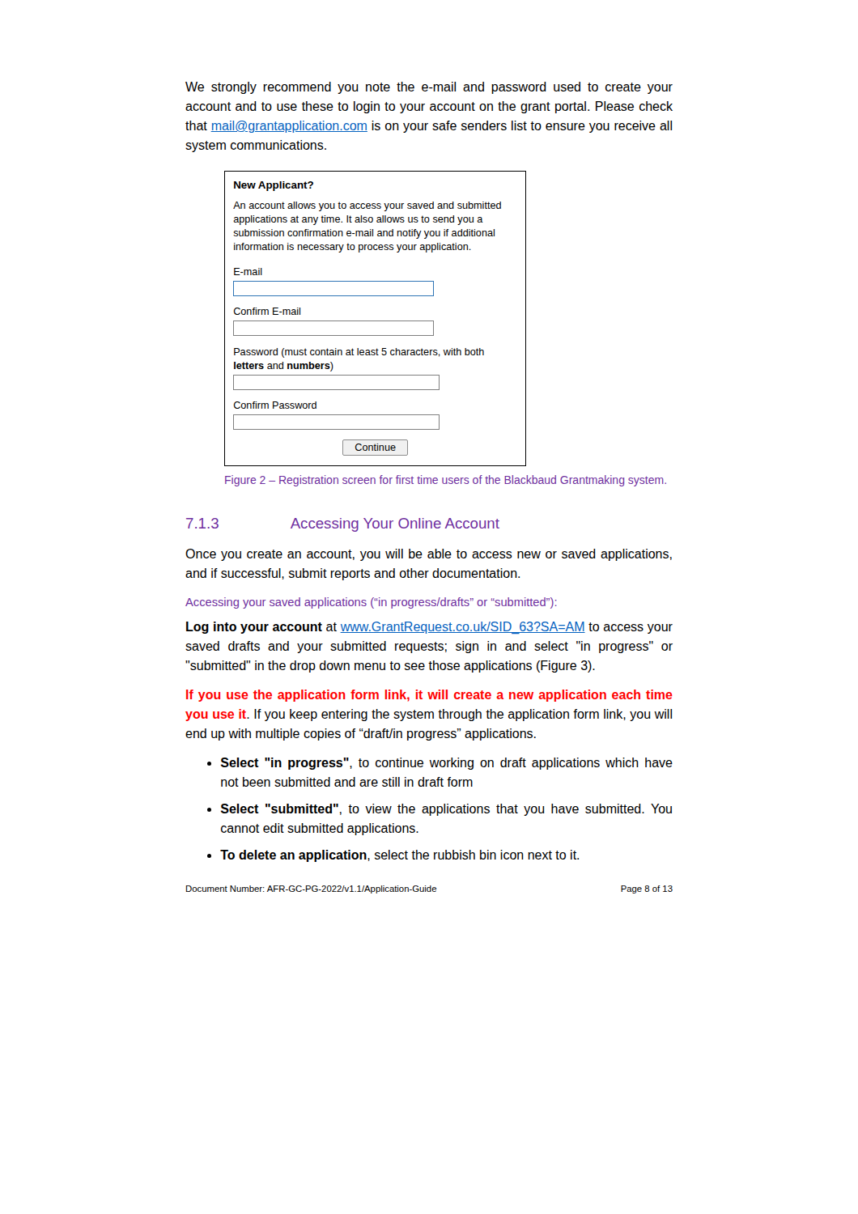We strongly recommend you note the e-mail and password used to create your account and to use these to login to your account on the grant portal. Please check that mail@grantapplication.com is on your safe senders list to ensure you receive all system communications.
New Applicant?
An account allows you to access your saved and submitted applications at any time. It also allows us to send you a submission confirmation e-mail and notify you if additional information is necessary to process your application.
E-mail
Confirm E-mail
Password (must contain at least 5 characters, with both letters and numbers)
Confirm Password
Continue
Figure 2 – Registration screen for first time users of the Blackbaud Grantmaking system.
7.1.3 Accessing Your Online Account
Once you create an account, you will be able to access new or saved applications, and if successful, submit reports and other documentation.
Accessing your saved applications (“in progress/drafts” or “submitted”):
Log into your account at www.GrantRequest.co.uk/SID_63?SA=AM to access your saved drafts and your submitted requests; sign in and select "in progress" or "submitted" in the drop down menu to see those applications (Figure 3).
If you use the application form link, it will create a new application each time you use it. If you keep entering the system through the application form link, you will end up with multiple copies of “draft/in progress” applications.
Select "in progress", to continue working on draft applications which have not been submitted and are still in draft form
Select "submitted", to view the applications that you have submitted. You cannot edit submitted applications.
To delete an application, select the rubbish bin icon next to it.
Document Number: AFR-GC-PG-2022/v1.1/Application-Guide Page 8 of 13